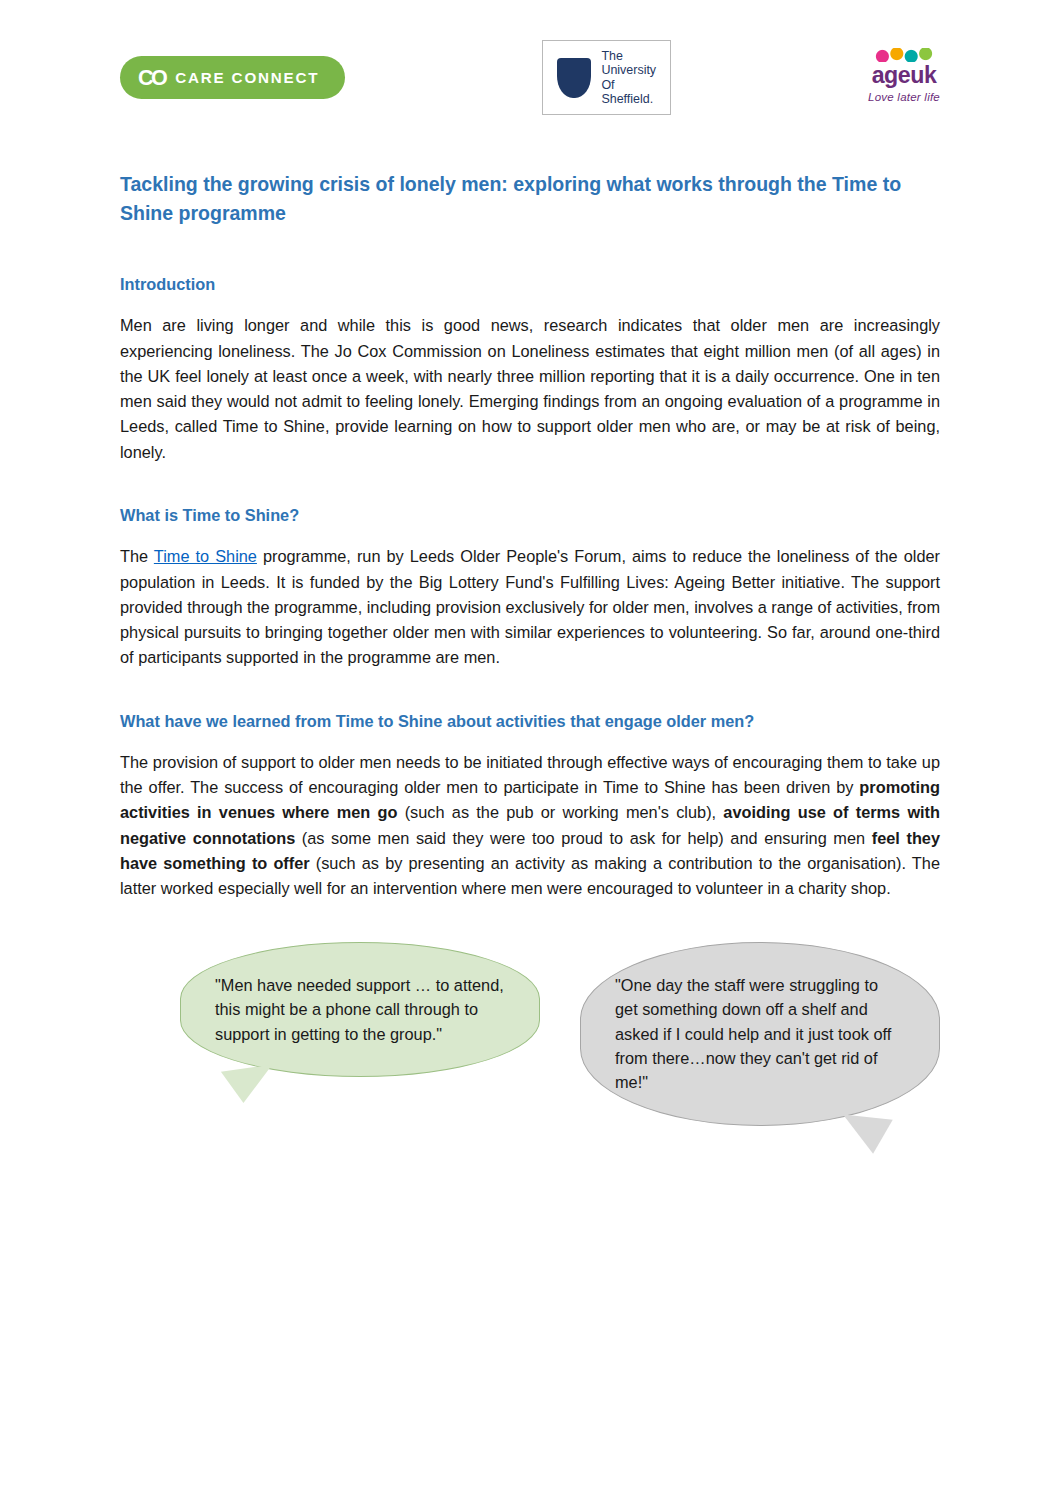CO CARE CONNECT
The
University
Of
Sheffield.
age uk
Love later life
Tackling the growing crisis of lonely men: exploring what works through the Time to Shine programme
Introduction
Men are living longer and while this is good news, research indicates that older men are increasingly experiencing loneliness. The Jo Cox Commission on Loneliness estimates that eight million men (of all ages) in the UK feel lonely at least once a week, with nearly three million reporting that it is a daily occurrence. One in ten men said they would not admit to feeling lonely. Emerging findings from an ongoing evaluation of a programme in Leeds, called Time to Shine, provide learning on how to support older men who are, or may be at risk of being, lonely.
What is Time to Shine?
The Time to Shine programme, run by Leeds Older People's Forum, aims to reduce the loneliness of the older population in Leeds. It is funded by the Big Lottery Fund's Fulfilling Lives: Ageing Better initiative. The support provided through the programme, including provision exclusively for older men, involves a range of activities, from physical pursuits to bringing together older men with similar experiences to volunteering. So far, around one-third of participants supported in the programme are men.
What have we learned from Time to Shine about activities that engage older men?
The provision of support to older men needs to be initiated through effective ways of encouraging them to take up the offer. The success of encouraging older men to participate in Time to Shine has been driven by promoting activities in venues where men go (such as the pub or working men's club), avoiding use of terms with negative connotations (as some men said they were too proud to ask for help) and ensuring men feel they have something to offer (such as by presenting an activity as making a contribution to the organisation). The latter worked especially well for an intervention where men were encouraged to volunteer in a charity shop.
"Men have needed support … to attend, this might be a phone call through to support in getting to the group."
"One day the staff were struggling to get something down off a shelf and asked if I could help and it just took off from there…now they can't get rid of me!"